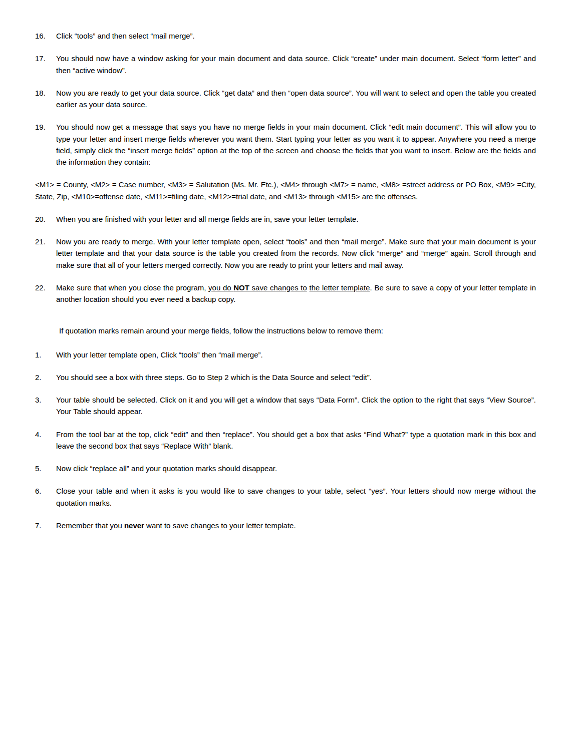Click “tools” and then select “mail merge”.
You should now have a window asking for your main document and data source. Click “create” under main document. Select “form letter” and then “active window”.
Now you are ready to get your data source. Click “get data” and then “open data source”. You will want to select and open the table you created earlier as your data source.
You should now get a message that says you have no merge fields in your main document. Click “edit main document”. This will allow you to type your letter and insert merge fields wherever you want them. Start typing your letter as you want it to appear. Anywhere you need a merge field, simply click the “insert merge fields” option at the top of the screen and choose the fields that you want to insert. Below are the fields and the information they contain:
<M1> = County, <M2> = Case number, <M3> = Salutation (Ms. Mr. Etc.), <M4> through <M7> = name, <M8> =street address or PO Box, <M9> =City, State, Zip, <M10>=offense date, <M11>=filing date, <M12>=trial date, and <M13> through <M15> are the offenses.
When you are finished with your letter and all merge fields are in, save your letter template.
Now you are ready to merge. With your letter template open, select “tools” and then “mail merge”. Make sure that your main document is your letter template and that your data source is the table you created from the records. Now click “merge” and “merge” again. Scroll through and make sure that all of your letters merged correctly. Now you are ready to print your letters and mail away.
Make sure that when you close the program, you do NOT save changes to the letter template. Be sure to save a copy of your letter template in another location should you ever need a backup copy.
If quotation marks remain around your merge fields, follow the instructions below to remove them:
With your letter template open, Click “tools” then “mail merge”.
You should see a box with three steps. Go to Step 2 which is the Data Source and select “edit”.
Your table should be selected. Click on it and you will get a window that says “Data Form”. Click the option to the right that says “View Source”. Your Table should appear.
From the tool bar at the top, click “edit” and then “replace”. You should get a box that asks “Find What?” type a quotation mark in this box and leave the second box that says “Replace With” blank.
Now click “replace all” and your quotation marks should disappear.
Close your table and when it asks is you would like to save changes to your table, select “yes”. Your letters should now merge without the quotation marks.
Remember that you never want to save changes to your letter template.